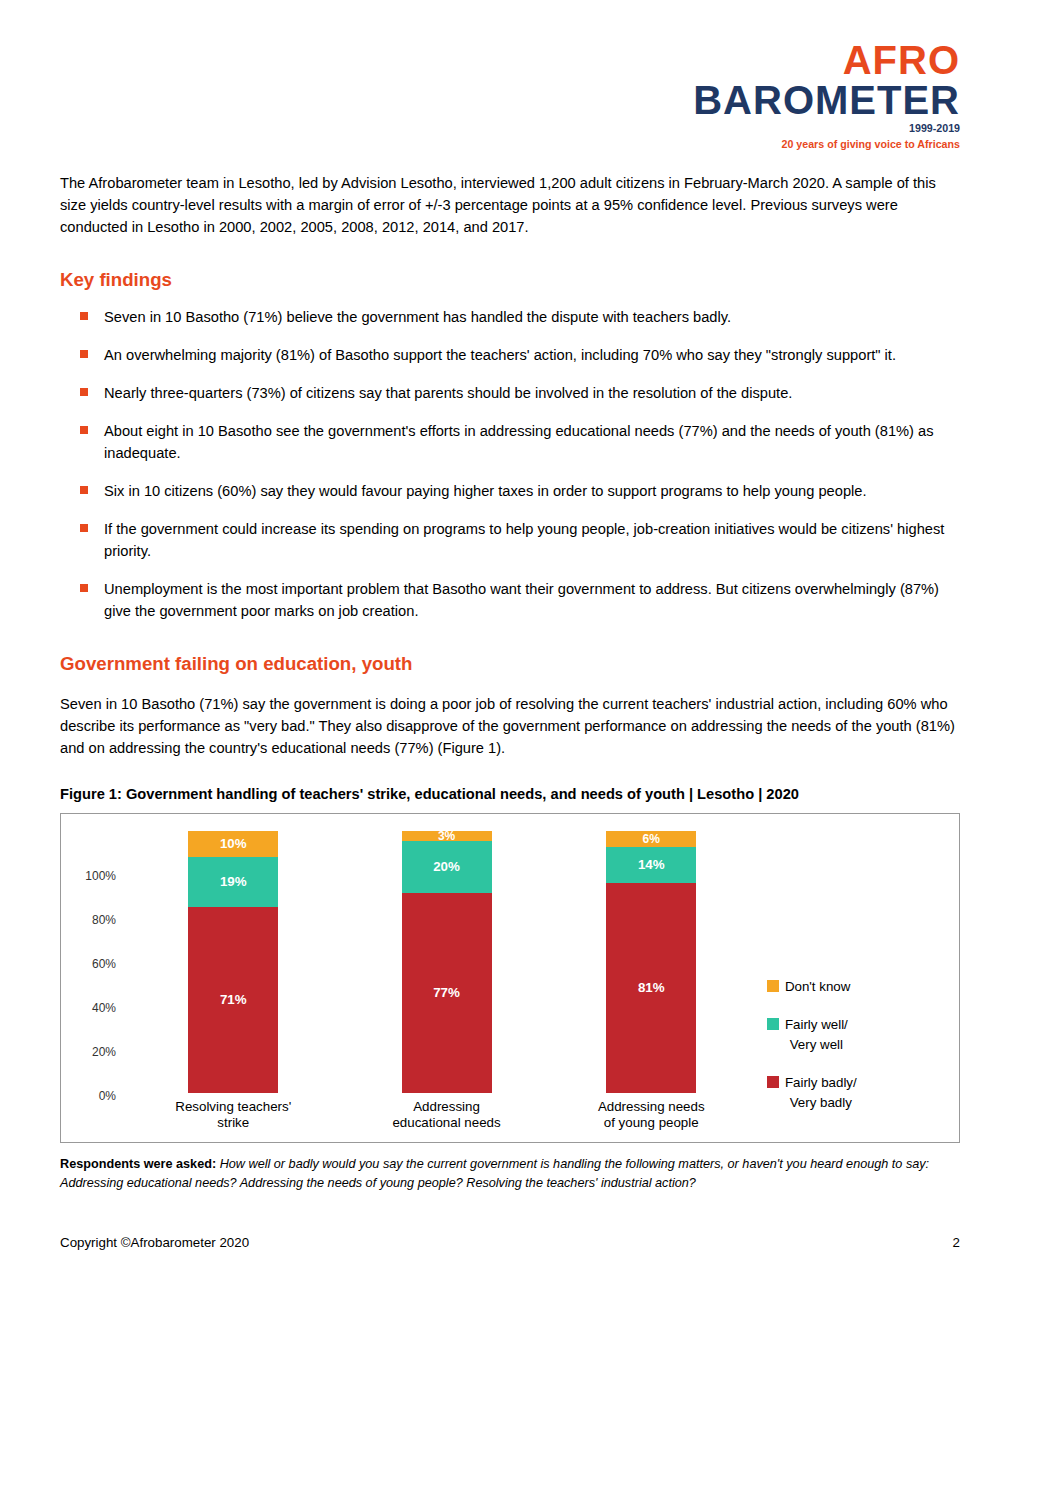AFRO
BAROMETER
1999-2019
20 years of giving voice to Africans
The Afrobarometer team in Lesotho, led by Advision Lesotho, interviewed 1,200 adult citizens in February-March 2020. A sample of this size yields country-level results with a margin of error of +/-3 percentage points at a 95% confidence level. Previous surveys were conducted in Lesotho in 2000, 2002, 2005, 2008, 2012, 2014, and 2017.
Key findings
Seven in 10 Basotho (71%) believe the government has handled the dispute with teachers badly.
An overwhelming majority (81%) of Basotho support the teachers' action, including 70% who say they "strongly support" it.
Nearly three-quarters (73%) of citizens say that parents should be involved in the resolution of the dispute.
About eight in 10 Basotho see the government's efforts in addressing educational needs (77%) and the needs of youth (81%) as inadequate.
Six in 10 citizens (60%) say they would favour paying higher taxes in order to support programs to help young people.
If the government could increase its spending on programs to help young people, job-creation initiatives would be citizens' highest priority.
Unemployment is the most important problem that Basotho want their government to address. But citizens overwhelmingly (87%) give the government poor marks on job creation.
Government failing on education, youth
Seven in 10 Basotho (71%) say the government is doing a poor job of resolving the current teachers' industrial action, including 60% who describe its performance as "very bad." They also disapprove of the government performance on addressing the needs of the youth (81%) and on addressing the country's educational needs (77%) (Figure 1).
Figure 1: Government handling of teachers' strike, educational needs, and needs of youth | Lesotho | 2020
| 100% 80% 60% 40% 20% 0% | 10% 19% 71% Resolving teachers' strike | 3% 20% 77% Addressing educational needs | 6% 14% 81% Addressing needs of young people | Don't know Fairly well/ Very well Fairly badly/ Very badly |
Respondents were asked: How well or badly would you say the current government is handling the following matters, or haven't you heard enough to say: Addressing educational needs? Addressing the needs of young people? Resolving the teachers' industrial action?
Copyright ©Afrobarometer 2020 2